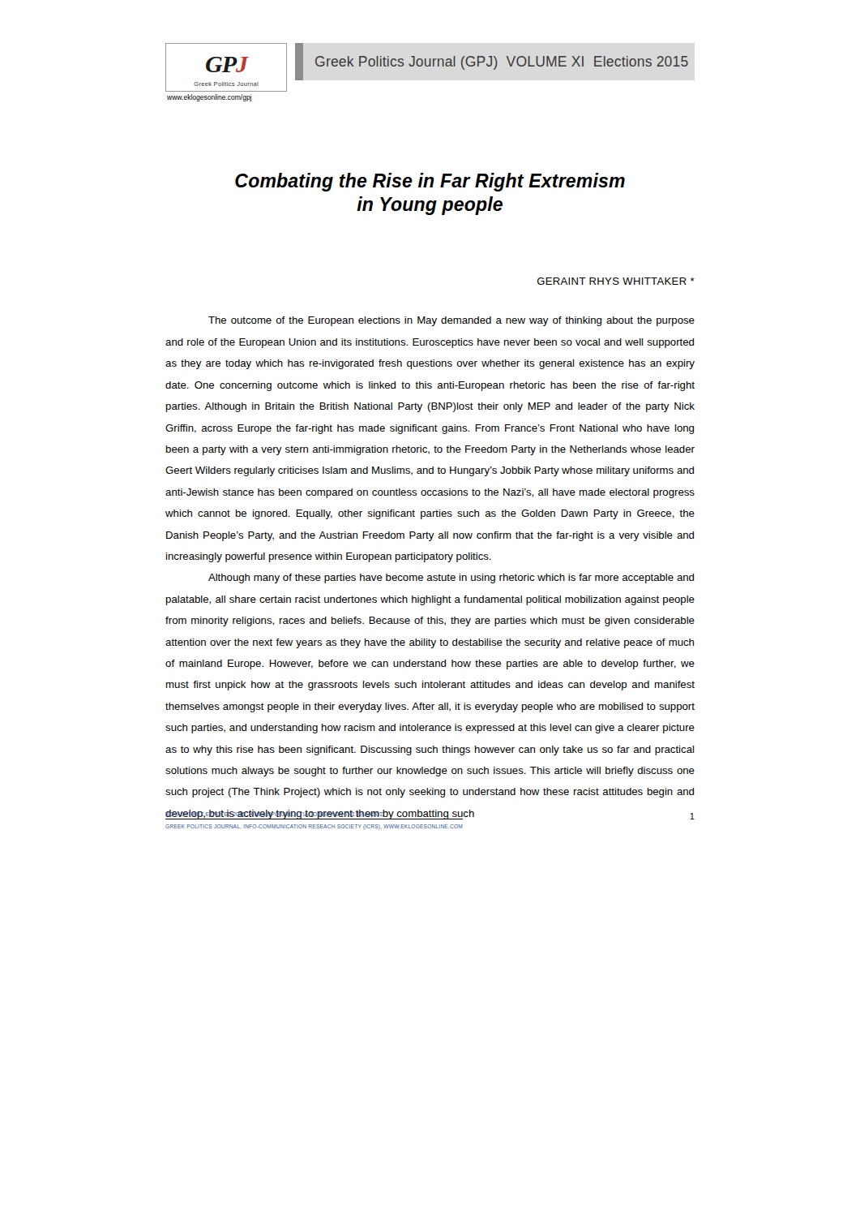GPJ
Greek Politics Journal
www.eklogesonline.com/gpj
Greek Politics Journal (GPJ) VOLUME XI Elections 2015
Combating the Rise in Far Right Extremism
in Young people
GERAINT RHYS WHITTAKER *
The outcome of the European elections in May demanded a new way of thinking about the purpose and role of the European Union and its institutions. Eurosceptics have never been so vocal and well supported as they are today which has re-invigorated fresh questions over whether its general existence has an expiry date. One concerning outcome which is linked to this anti-European rhetoric has been the rise of far-right parties. Although in Britain the British National Party (BNP)lost their only MEP and leader of the party Nick Griffin, across Europe the far-right has made significant gains. From France’s Front National who have long been a party with a very stern anti-immigration rhetoric, to the Freedom Party in the Netherlands whose leader Geert Wilders regularly criticises Islam and Muslims, and to Hungary’s Jobbik Party whose military uniforms and anti-Jewish stance has been compared on countless occasions to the Nazi’s, all have made electoral progress which cannot be ignored. Equally, other significant parties such as the Golden Dawn Party in Greece, the Danish People’s Party, and the Austrian Freedom Party all now confirm that the far-right is a very visible and increasingly powerful presence within European participatory politics.
Although many of these parties have become astute in using rhetoric which is far more acceptable and palatable, all share certain racist undertones which highlight a fundamental political mobilization against people from minority religions, races and beliefs. Because of this, they are parties which must be given considerable attention over the next few years as they have the ability to destabilise the security and relative peace of much of mainland Europe. However, before we can understand how these parties are able to develop further, we must first unpick how at the grassroots levels such intolerant attitudes and ideas can develop and manifest themselves amongst people in their everyday lives. After all, it is everyday people who are mobilised to support such parties, and understanding how racism and intolerance is expressed at this level can give a clearer picture as to why this rise has been significant. Discussing such things however can only take us so far and practical solutions much always be sought to further our knowledge on such issues. This article will briefly discuss one such project (The Think Project) which is not only seeking to understand how these racist attitudes begin and develop, but is actively trying to prevent them by combatting such
ΒΟΥΛΕΥΤΙΚΕΣ ΕΚΛΟΓΕΣ 2015: Η ΝΕΑ ΠΡΟΚΛΗΣΗ ΓΙΑ ΤΟ ΜΕΛΛΟΝ ΤΗΣ ΕΛΛΑΔΟΣ
GREEK POLITICS JOURNAL, INFO-COMMUNICATION RESEACH SOCIETY (ICRS), WWW.EKLOGESONLINE.COM
1